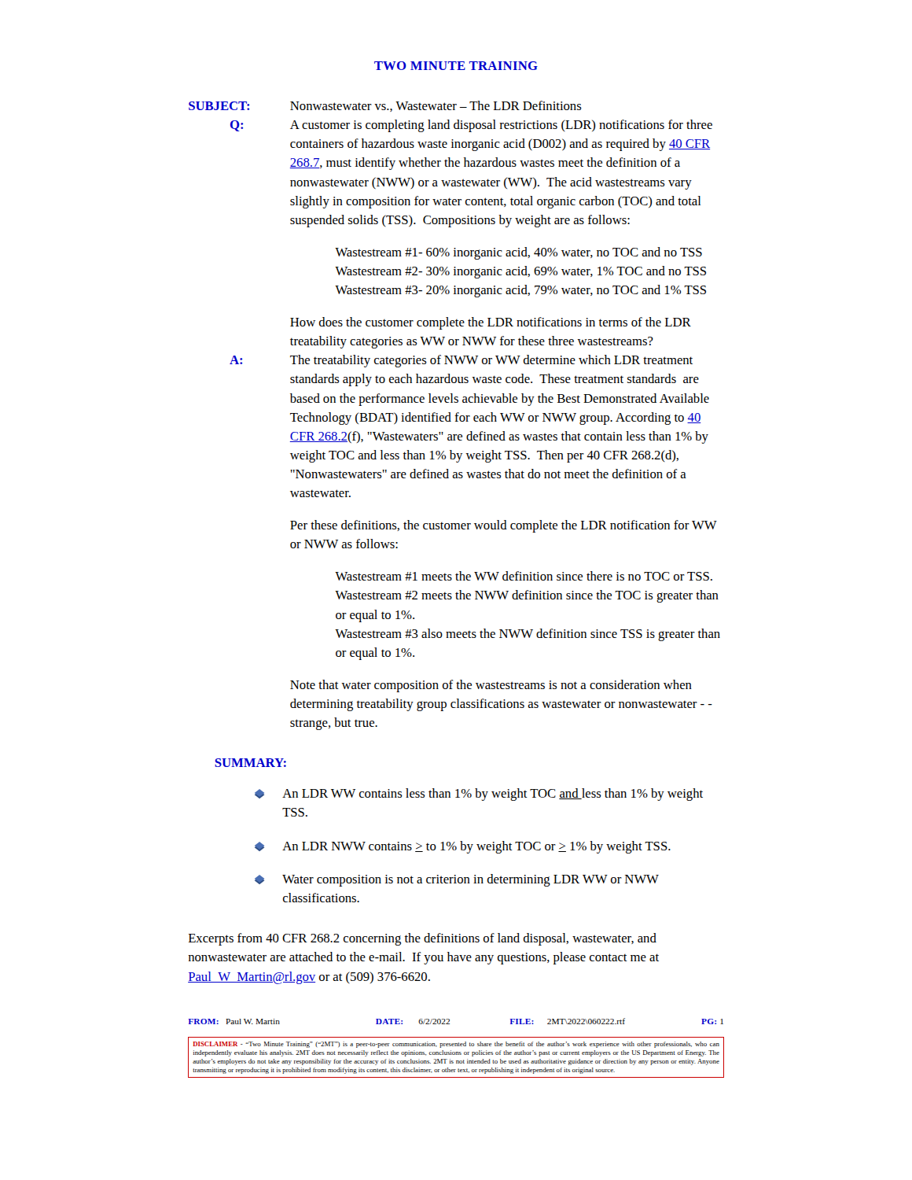TWO MINUTE TRAINING
| SUBJECT: | Nonwastewater vs., Wastewater – The LDR Definitions |
| Q: | A customer is completing land disposal restrictions (LDR) notifications for three containers of hazardous waste inorganic acid (D002) and as required by 40 CFR 268.7 , must identify whether the hazardous wastes meet the definition of a nonwastewater (NWW) or a wastewater (WW). The acid wastestreams vary slightly in composition for water content, total organic carbon (TOC) and total suspended solids (TSS). Compositions by weight are as follows: Wastestream #1- 60% inorganic acid, 40% water, no TOC and no TSS Wastestream #2- 30% inorganic acid, 69% water, 1% TOC and no TSS Wastestream #3- 20% inorganic acid, 79% water, no TOC and 1% TSS How does the customer complete the LDR notifications in terms of the LDR treatability categories as WW or NWW for these three wastestreams? |
| A: | The treatability categories of NWW or WW determine which LDR treatment standards apply to each hazardous waste code. These treatment standards are based on the performance levels achievable by the Best Demonstrated Available Technology (BDAT) identified for each WW or NWW group. According to 40 CFR 268.2 (f), "Wastewaters" are defined as wastes that contain less than 1% by weight TOC and less than 1% by weight TSS. Then per 40 CFR 268.2(d), "Nonwastewaters" are defined as wastes that do not meet the definition of a wastewater. Per these definitions, the customer would complete the LDR notification for WW or NWW as follows: Wastestream #1 meets the WW definition since there is no TOC or TSS. Wastestream #2 meets the NWW definition since the TOC is greater than or equal to 1%. Wastestream #3 also meets the NWW definition since TSS is greater than or equal to 1%. Note that water composition of the wastestreams is not a consideration when determining treatability group classifications as wastewater or nonwastewater - - strange, but true. |
SUMMARY:
An LDR WW contains less than 1% by weight TOC and less than 1% by weight TSS.
An LDR NWW contains > to 1% by weight TOC or > 1% by weight TSS.
Water composition is not a criterion in determining LDR WW or NWW classifications.
Excerpts from 40 CFR 268.2 concerning the definitions of land disposal, wastewater, and nonwastewater are attached to the e-mail. If you have any questions, please contact me at Paul_W_Martin@rl.gov or at (509) 376-6620.
| FROM: | Paul W. Martin | DATE: | 6/2/2022 | FILE: | 2MT\2022\060222.rtf | PG: 1 |
DISCLAIMER - “Two Minute Training” (“2MT”) is a peer-to-peer communication, presented to share the benefit of the author’s work experience with other professionals, who can independently evaluate his analysis. 2MT does not necessarily reflect the opinions, conclusions or policies of the author’s past or current employers or the US Department of Energy. The author’s employers do not take any responsibility for the accuracy of its conclusions. 2MT is not intended to be used as authoritative guidance or direction by any person or entity. Anyone transmitting or reproducing it is prohibited from modifying its content, this disclaimer, or other text, or republishing it independent of its original source.